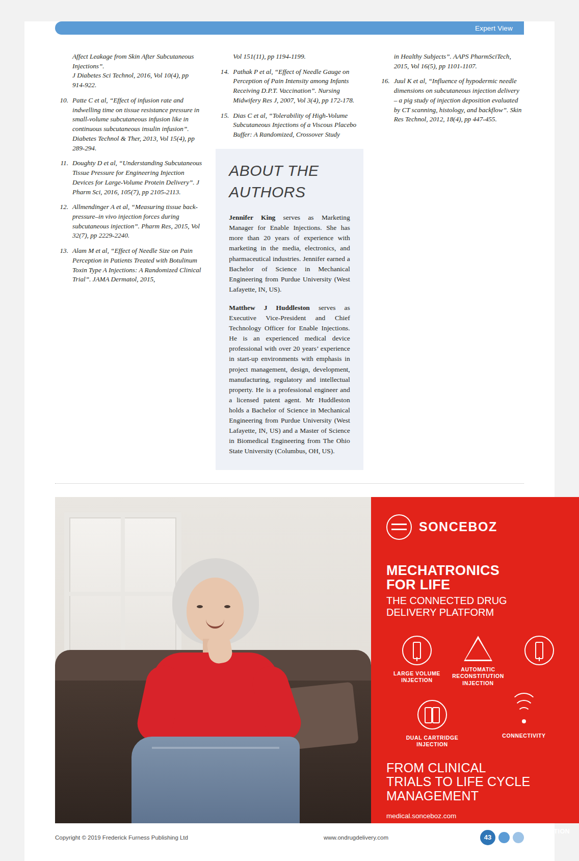Expert View
Affect Leakage from Skin After Subcutaneous Injections”.
J Diabetes Sci Technol, 2016, Vol 10(4), pp 914-922.
10. Patte C et al, “Effect of infusion rate and indwelling time on tissue resistance pressure in small-volume subcutaneous infusion like in continuous subcutaneous insulin infusion”. Diabetes Technol & Ther, 2013, Vol 15(4), pp 289-294.
11. Doughty D et al, “Understanding Subcutaneous Tissue Pressure for Engineering Injection Devices for Large-Volume Protein Delivery”. J Pharm Sci, 2016, 105(7), pp 2105-2113.
12. Allmendinger A et al, “Measuring tissue back-pressure–in vivo injection forces during subcutaneous injection”. Pharm Res, 2015, Vol 32(7), pp 2229-2240.
13. Alam M et al, “Effect of Needle Size on Pain Perception in Patients Treated with Botulinum Toxin Type A Injections: A Randomized Clinical Trial”. JAMA Dermatol, 2015,
Vol 151(11), pp 1194-1199.
14. Pathak P et al, “Effect of Needle Gauge on Perception of Pain Intensity among Infants Receiving D.P.T. Vaccination”. Nursing Midwifery Res J, 2007, Vol 3(4), pp 172-178.
15. Dias C et al, “Tolerability of High-Volume Subcutaneous Injections of a Viscous Placebo Buffer: A Randomized, Crossover Study
ABOUT THE AUTHORS
Jennifer King serves as Marketing Manager for Enable Injections. She has more than 20 years of experience with marketing in the media, electronics, and pharmaceutical industries. Jennifer earned a Bachelor of Science in Mechanical Engineering from Purdue University (West Lafayette, IN, US).
Matthew J Huddleston serves as Executive Vice-President and Chief Technology Officer for Enable Injections. He is an experienced medical device professional with over 20 years’ experience in start-up environments with emphasis in project management, design, development, manufacturing, regulatory and intellectual property. He is a professional engineer and a licensed patent agent. Mr Huddleston holds a Bachelor of Science in Mechanical Engineering from Purdue University (West Lafayette, IN, US) and a Master of Science in Biomedical Engineering from The Ohio State University (Columbus, OH, US).
in Healthy Subjects”. AAPS PharmSciTech, 2015, Vol 16(5), pp 1101-1107.
16. Juul K et al, “Influence of hypodermic needle dimensions on subcutaneous injection delivery – a pig study of injection deposition evaluated by CT scanning, histology, and backflow”. Skin Res Technol, 2012, 18(4), pp 447-455.
SONCEBOZ
MECHATRONICS
FOR LIFE
THE CONNECTED DRUG
DELIVERY PLATFORM
LARGE VOLUME
INJECTION
AUTOMATIC
RECONSTITUTION
INJECTION
DUAL CARTRIDGE
INJECTION
CONNECTIVITY
FROM CLINICAL
TRIALS TO LIFE CYCLE
MANAGEMENT
medical.sonceboz.com
FROM MIND TO MOTION
Copyright © 2019 Frederick Furness Publishing Ltd
www.ondrugdelivery.com
43